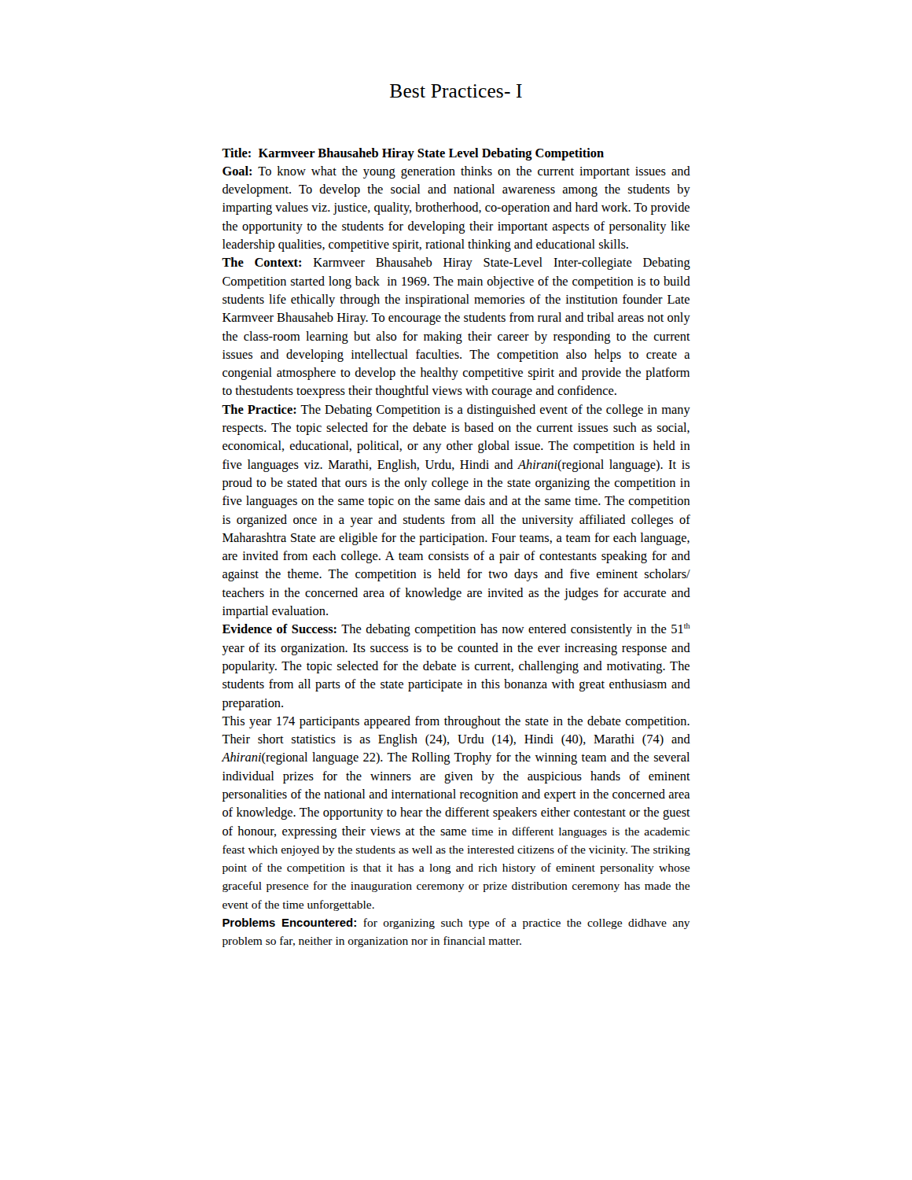Best Practices- I
Title: Karmveer Bhausaheb Hiray State Level Debating Competition
Goal: To know what the young generation thinks on the current important issues and development. To develop the social and national awareness among the students by imparting values viz. justice, quality, brotherhood, co-operation and hard work. To provide the opportunity to the students for developing their important aspects of personality like leadership qualities, competitive spirit, rational thinking and educational skills.
The Context: Karmveer Bhausaheb Hiray State-Level Inter-collegiate Debating Competition started long back in 1969. The main objective of the competition is to build students life ethically through the inspirational memories of the institution founder Late Karmveer Bhausaheb Hiray. To encourage the students from rural and tribal areas not only the class-room learning but also for making their career by responding to the current issues and developing intellectual faculties. The competition also helps to create a congenial atmosphere to develop the healthy competitive spirit and provide the platform to thestudents toexpress their thoughtful views with courage and confidence.
The Practice: The Debating Competition is a distinguished event of the college in many respects. The topic selected for the debate is based on the current issues such as social, economical, educational, political, or any other global issue. The competition is held in five languages viz. Marathi, English, Urdu, Hindi and Ahirani(regional language). It is proud to be stated that ours is the only college in the state organizing the competition in five languages on the same topic on the same dais and at the same time. The competition is organized once in a year and students from all the university affiliated colleges of Maharashtra State are eligible for the participation. Four teams, a team for each language, are invited from each college. A team consists of a pair of contestants speaking for and against the theme. The competition is held for two days and five eminent scholars/ teachers in the concerned area of knowledge are invited as the judges for accurate and impartial evaluation.
Evidence of Success: The debating competition has now entered consistently in the 51th year of its organization. Its success is to be counted in the ever increasing response and popularity. The topic selected for the debate is current, challenging and motivating. The students from all parts of the state participate in this bonanza with great enthusiasm and preparation.
This year 174 participants appeared from throughout the state in the debate competition. Their short statistics is as English (24), Urdu (14), Hindi (40), Marathi (74) and Ahirani(regional language 22). The Rolling Trophy for the winning team and the several individual prizes for the winners are given by the auspicious hands of eminent personalities of the national and international recognition and expert in the concerned area of knowledge. The opportunity to hear the different speakers either contestant or the guest of honour, expressing their views at the same time in different languages is the academic feast which enjoyed by the students as well as the interested citizens of the vicinity. The striking point of the competition is that it has a long and rich history of eminent personality whose graceful presence for the inauguration ceremony or prize distribution ceremony has made the event of the time unforgettable.
Problems Encountered: for organizing such type of a practice the college didhave any problem so far, neither in organization nor in financial matter.